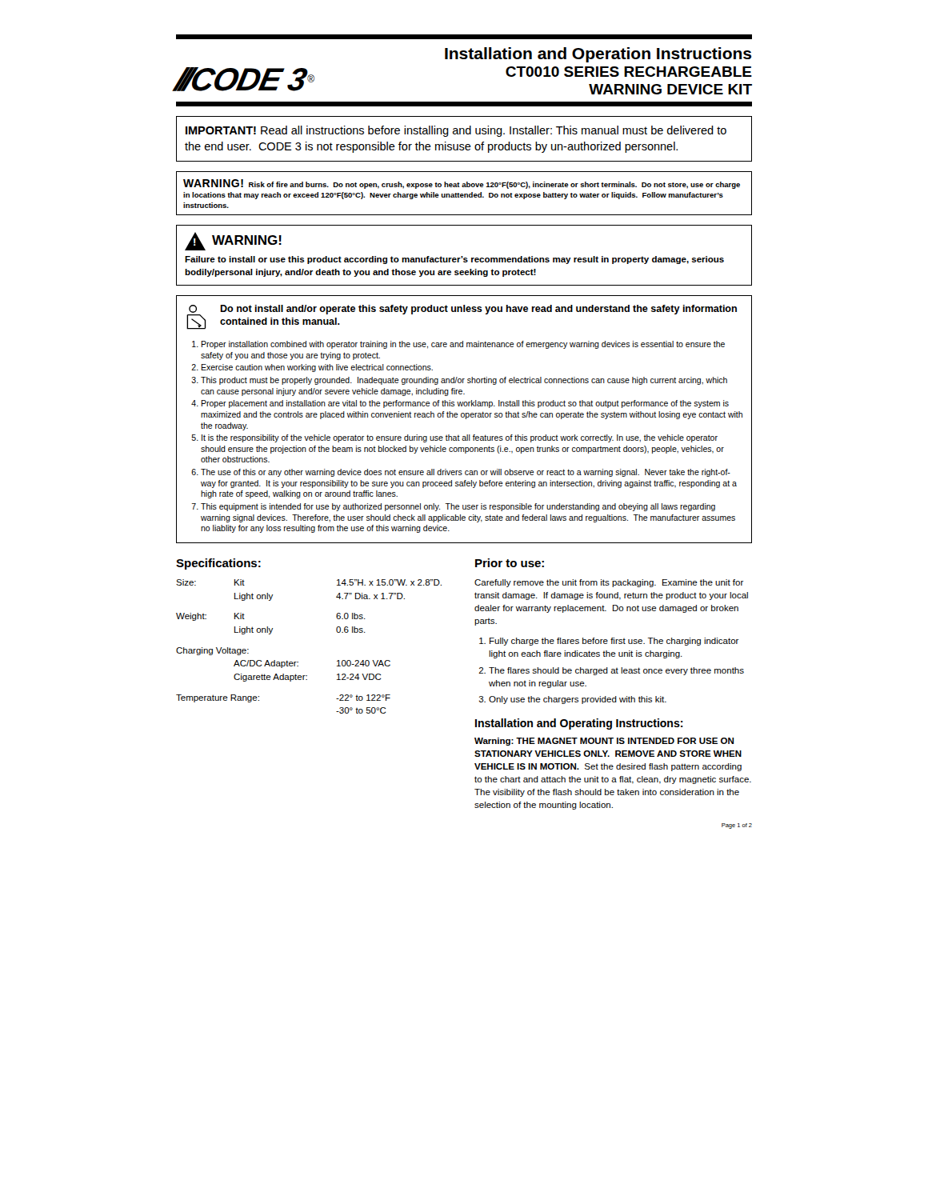///CODE 3®
Installation and Operation Instructions
CT0010 SERIES RECHARGEABLE
WARNING DEVICE KIT
IMPORTANT! Read all instructions before installing and using. Installer: This manual must be delivered to the end user. CODE 3 is not responsible for the misuse of products by un-authorized personnel.
WARNING! Risk of fire and burns. Do not open, crush, expose to heat above 120°F(50°C), incinerate or short terminals. Do not store, use or charge in locations that may reach or exceed 120°F(50°C). Never charge while unattended. Do not expose battery to water or liquids. Follow manufacturer’s instructions.
WARNING!
Failure to install or use this product according to manufacturer’s recommendations may result in property damage, serious bodily/personal injury, and/or death to you and those you are seeking to protect!
Do not install and/or operate this safety product unless you have read and understand the safety information contained in this manual.
Proper installation combined with operator training in the use, care and maintenance of emergency warning devices is essential to ensure the safety of you and those you are trying to protect.
Exercise caution when working with live electrical connections.
This product must be properly grounded. Inadequate grounding and/or shorting of electrical connections can cause high current arcing, which can cause personal injury and/or severe vehicle damage, including fire.
Proper placement and installation are vital to the performance of this worklamp. Install this product so that output performance of the system is maximized and the controls are placed within convenient reach of the operator so that s/he can operate the system without losing eye contact with the roadway.
It is the responsibility of the vehicle operator to ensure during use that all features of this product work correctly. In use, the vehicle operator should ensure the projection of the beam is not blocked by vehicle components (i.e., open trunks or compartment doors), people, vehicles, or other obstructions.
The use of this or any other warning device does not ensure all drivers can or will observe or react to a warning signal. Never take the right-of-way for granted. It is your responsibility to be sure you can proceed safely before entering an intersection, driving against traffic, responding at a high rate of speed, walking on or around traffic lanes.
This equipment is intended for use by authorized personnel only. The user is responsible for understanding and obeying all laws regarding warning signal devices. Therefore, the user should check all applicable city, state and federal laws and regualtions. The manufacturer assumes no liablity for any loss resulting from the use of this warning device.
Specifications:
| Size: | Kit | 14.5”H. x 15.0”W. x 2.8”D. |
| | Light only | 4.7” Dia. x 1.7”D. |
| Weight: | Kit | 6.0 lbs. |
| | Light only | 0.6 lbs. |
| Charging Voltage: |
| | AC/DC Adapter: | 100-240 VAC |
| | Cigarette Adapter: | 12-24 VDC |
| Temperature Range: | -22° to 122°F |
| | | -30° to 50°C |
Prior to use:
Carefully remove the unit from its packaging. Examine the unit for transit damage. If damage is found, return the product to your local dealer for warranty replacement. Do not use damaged or broken parts.
Fully charge the flares before first use. The charging indicator light on each flare indicates the unit is charging.
The flares should be charged at least once every three months when not in regular use.
Only use the chargers provided with this kit.
Installation and Operating Instructions:
Warning: THE MAGNET MOUNT IS INTENDED FOR USE ON STATIONARY VEHICLES ONLY. REMOVE AND STORE WHEN VEHICLE IS IN MOTION. Set the desired flash pattern according to the chart and attach the unit to a flat, clean, dry magnetic surface. The visibility of the flash should be taken into consideration in the selection of the mounting location.
Page 1 of 2